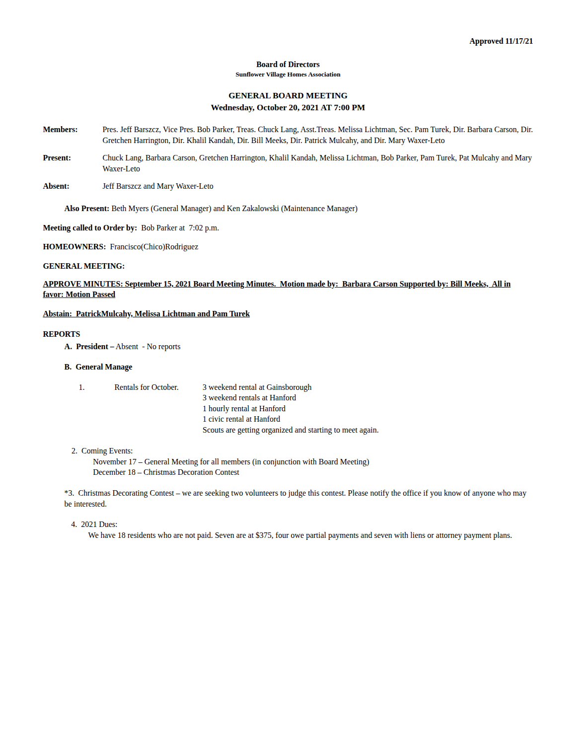Approved 11/17/21
Board of Directors
Sunflower Village Homes Association
GENERAL BOARD MEETING Wednesday, October 20, 2021 AT 7:00 PM
| Members: | Pres. Jeff Barszcz, Vice Pres. Bob Parker, Treas. Chuck Lang, Asst.Treas. Melissa Lichtman, Sec. Pam Turek, Dir. Barbara Carson, Dir. Gretchen Harrington, Dir. Khalil Kandah, Dir. Bill Meeks, Dir. Patrick Mulcahy, and Dir. Mary Waxer-Leto |
| Present: | Chuck Lang, Barbara Carson, Gretchen Harrington, Khalil Kandah, Melissa Lichtman, Bob Parker, Pam Turek, Pat Mulcahy and Mary Waxer-Leto |
| Absent: | Jeff Barszcz and Mary Waxer-Leto |
Also Present: Beth Myers (General Manager) and Ken Zakalowski (Maintenance Manager)
Meeting called to Order by: Bob Parker at 7:02 p.m.
HOMEOWNERS: Francisco(Chico)Rodriguez
GENERAL MEETING:
APPROVE MINUTES: September 15, 2021 Board Meeting Minutes. Motion made by: Barbara Carson Supported by: Bill Meeks, All in favor: Motion Passed
Abstain: PatrickMulcahy, Melissa Lichtman and Pam Turek
REPORTS
A. President – Absent - No reports
B. General Manage
1.
Rentals for October.
3 weekend rental at Gainsborough
3 weekend rentals at Hanford
1 hourly rental at Hanford
1 civic rental at Hanford
Scouts are getting organized and starting to meet again.
2. Coming Events:
November 17 – General Meeting for all members (in conjunction with Board Meeting)
December 18 – Christmas Decoration Contest
*3. Christmas Decorating Contest – we are seeking two volunteers to judge this contest. Please notify the office if you know of anyone who may be interested.
4. 2021 Dues:
We have 18 residents who are not paid. Seven are at $375, four owe partial payments and seven with liens or attorney payment plans.